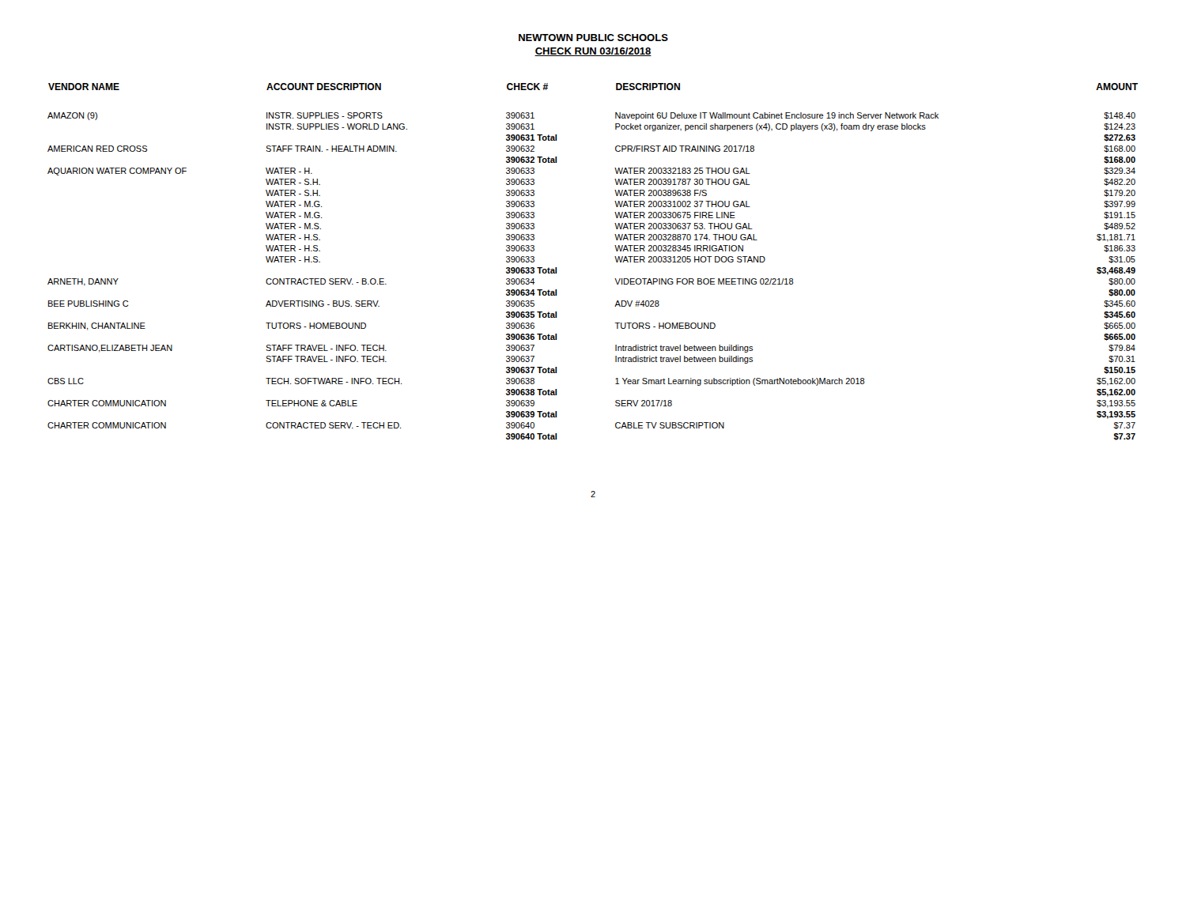NEWTOWN PUBLIC SCHOOLS
CHECK RUN 03/16/2018
| VENDOR NAME | ACCOUNT DESCRIPTION | CHECK # | DESCRIPTION | AMOUNT |
| --- | --- | --- | --- | --- |
| AMAZON (9) | INSTR. SUPPLIES - SPORTS | 390631 | Navepoint 6U Deluxe IT Wallmount Cabinet Enclosure 19 inch Server Network Rack | $148.40 |
| | INSTR. SUPPLIES - WORLD LANG. | 390631 | Pocket organizer, pencil sharpeners (x4), CD players (x3), foam dry erase blocks | $124.23 |
| | | 390631 Total | | $272.63 |
| AMERICAN RED CROSS | STAFF TRAIN. - HEALTH ADMIN. | 390632 | CPR/FIRST AID TRAINING 2017/18 | $168.00 |
| | | 390632 Total | | $168.00 |
| AQUARION WATER COMPANY OF | WATER - H. | 390633 | WATER 200332183 25 THOU GAL | $329.34 |
| | WATER - S.H. | 390633 | WATER 200391787 30 THOU GAL | $482.20 |
| | WATER - S.H. | 390633 | WATER 200389638 F/S | $179.20 |
| | WATER - M.G. | 390633 | WATER 200331002 37 THOU GAL | $397.99 |
| | WATER - M.G. | 390633 | WATER 200330675 FIRE LINE | $191.15 |
| | WATER - M.S. | 390633 | WATER 200330637 53. THOU GAL | $489.52 |
| | WATER - H.S. | 390633 | WATER 200328870 174. THOU GAL | $1,181.71 |
| | WATER - H.S. | 390633 | WATER 200328345 IRRIGATION | $186.33 |
| | WATER - H.S. | 390633 | WATER 200331205 HOT DOG STAND | $31.05 |
| | | 390633 Total | | $3,468.49 |
| ARNETH, DANNY | CONTRACTED SERV. - B.O.E. | 390634 | VIDEOTAPING FOR BOE MEETING 02/21/18 | $80.00 |
| | | 390634 Total | | $80.00 |
| BEE PUBLISHING C | ADVERTISING - BUS. SERV. | 390635 | ADV #4028 | $345.60 |
| | | 390635 Total | | $345.60 |
| BERKHIN, CHANTALINE | TUTORS - HOMEBOUND | 390636 | TUTORS - HOMEBOUND | $665.00 |
| | | 390636 Total | | $665.00 |
| CARTISANO,ELIZABETH JEAN | STAFF TRAVEL - INFO. TECH. | 390637 | Intradistrict travel between buildings | $79.84 |
| | STAFF TRAVEL - INFO. TECH. | 390637 | Intradistrict travel between buildings | $70.31 |
| | | 390637 Total | | $150.15 |
| CBS LLC | TECH. SOFTWARE - INFO. TECH. | 390638 | 1 Year Smart Learning subscription (SmartNotebook)March 2018 | $5,162.00 |
| | | 390638 Total | | $5,162.00 |
| CHARTER COMMUNICATION | TELEPHONE & CABLE | 390639 | SERV 2017/18 | $3,193.55 |
| | | 390639 Total | | $3,193.55 |
| CHARTER COMMUNICATION | CONTRACTED SERV. - TECH ED. | 390640 | CABLE TV SUBSCRIPTION | $7.37 |
| | | 390640 Total | | $7.37 |
2